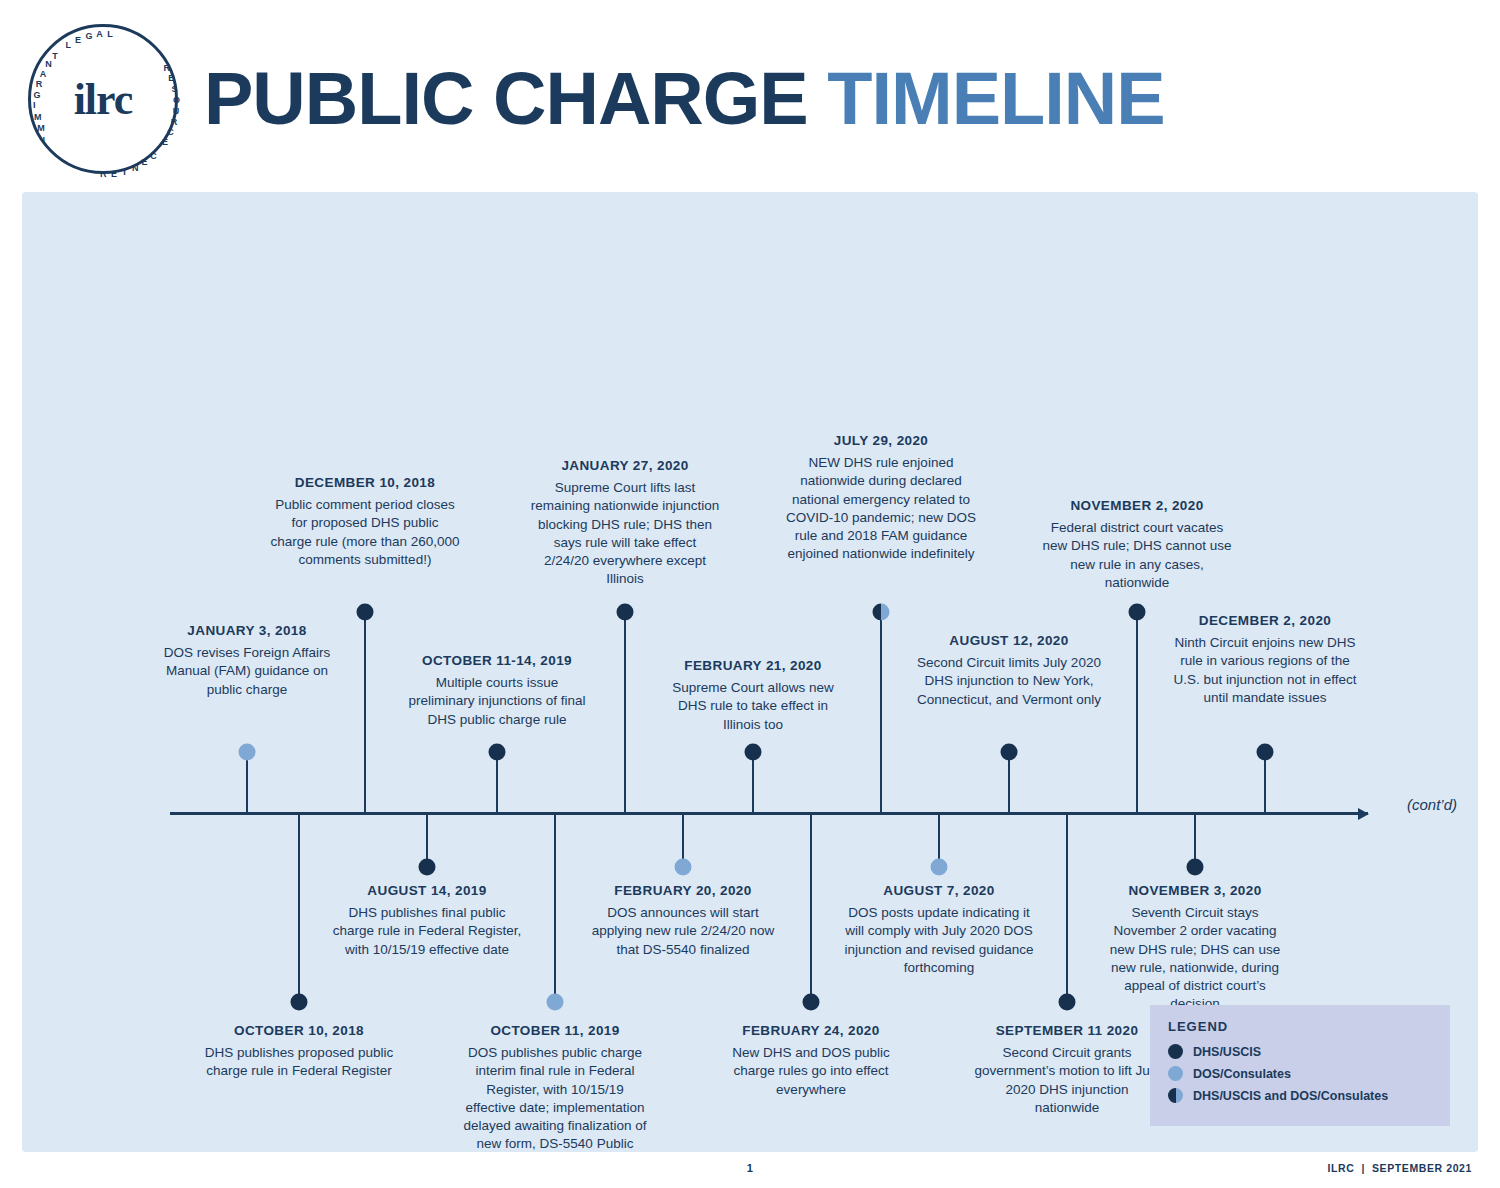ilrc
I M M I G R A N T L E G A L R E S O U R C E C E N T E R
Public Charge Timeline
(cont’d)
JANUARY 3, 2018
DOS revises Foreign Affairs Manual (FAM) guidance on public charge
DECEMBER 10, 2018
Public comment period closes for proposed DHS public charge rule (more than 260,000 comments submitted!)
OCTOBER 11-14, 2019
Multiple courts issue preliminary injunctions of final DHS public charge rule
JANUARY 27, 2020
Supreme Court lifts last remaining nationwide injunction blocking DHS rule; DHS then says rule will take effect 2/24/20 everywhere except Illinois
FEBRUARY 21, 2020
Supreme Court allows new DHS rule to take effect in Illinois too
JULY 29, 2020
NEW DHS rule enjoined nationwide during declared national emergency related to COVID-10 pandemic; new DOS rule and 2018 FAM guidance enjoined nationwide indefinitely
AUGUST 12, 2020
Second Circuit limits July 2020 DHS injunction to New York, Connecticut, and Vermont only
NOVEMBER 2, 2020
Federal district court vacates new DHS rule; DHS cannot use new rule in any cases, nationwide
DECEMBER 2, 2020
Ninth Circuit enjoins new DHS rule in various regions of the U.S. but injunction not in effect until mandate issues
OCTOBER 10, 2018
DHS publishes proposed public charge rule in Federal Register
AUGUST 14, 2019
DHS publishes final public charge rule in Federal Register, with 10/15/19 effective date
OCTOBER 11, 2019
DOS publishes public charge interim final rule in Federal Register, with 10/15/19 effective date; implementation delayed awaiting finalization of new form, DS-5540 Public Charge Questionnaire
FEBRUARY 20, 2020
DOS announces will start applying new rule 2/24/20 now that DS-5540 finalized
FEBRUARY 24, 2020
New DHS and DOS public charge rules go into effect everywhere
AUGUST 7, 2020
DOS posts update indicating it will comply with July 2020 DOS injunction and revised guidance forthcoming
SEPTEMBER 11 2020
Second Circuit grants government’s motion to lift July 2020 DHS injunction nationwide
NOVEMBER 3, 2020
Seventh Circuit stays November 2 order vacating new DHS rule; DHS can use new rule, nationwide, during appeal of district court’s decision
LEGEND
DHS/USCIS
DOS/Consulates
DHS/USCIS and DOS/Consulates
1 ILRC | SEPTEMBER 2021